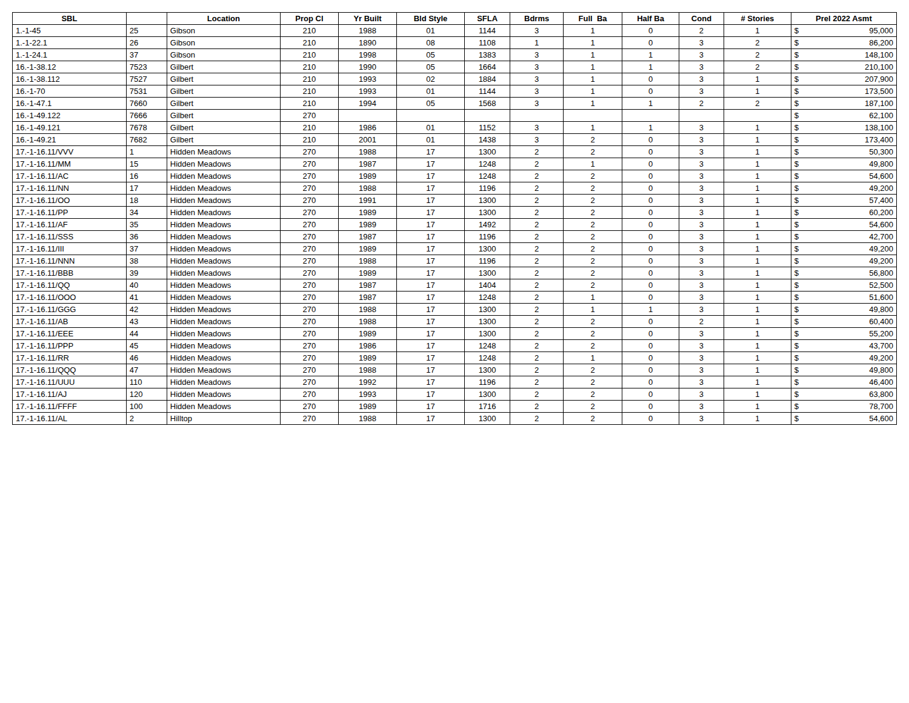Preliminary 2022 Assessment Roll
| SBL | | Location | Prop Cl | Yr Built | Bld Style | SFLA | Bdrms | Full Ba | Half Ba | Cond | # Stories | Prel 2022 Asmt |
| --- | --- | --- | --- | --- | --- | --- | --- | --- | --- | --- | --- | --- |
| 1.-1-45 | 25 | Gibson | 210 | 1988 | 01 | 1144 | 3 | 1 | 0 | 2 | 1 | $ | 95,000 |
| 1.-1-22.1 | 26 | Gibson | 210 | 1890 | 08 | 1108 | 1 | 1 | 0 | 3 | 2 | $ | 86,200 |
| 1.-1-24.1 | 37 | Gibson | 210 | 1998 | 05 | 1383 | 3 | 1 | 1 | 3 | 2 | $ | 148,100 |
| 16.-1-38.12 | 7523 | Gilbert | 210 | 1990 | 05 | 1664 | 3 | 1 | 1 | 3 | 2 | $ | 210,100 |
| 16.-1-38.112 | 7527 | Gilbert | 210 | 1993 | 02 | 1884 | 3 | 1 | 0 | 3 | 1 | $ | 207,900 |
| 16.-1-70 | 7531 | Gilbert | 210 | 1993 | 01 | 1144 | 3 | 1 | 0 | 3 | 1 | $ | 173,500 |
| 16.-1-47.1 | 7660 | Gilbert | 210 | 1994 | 05 | 1568 | 3 | 1 | 1 | 2 | 2 | $ | 187,100 |
| 16.-1-49.122 | 7666 | Gilbert | 270 | | | | | | | | | $ | 62,100 |
| 16.-1-49.121 | 7678 | Gilbert | 210 | 1986 | 01 | 1152 | 3 | 1 | 1 | 3 | 1 | $ | 138,100 |
| 16.-1-49.21 | 7682 | Gilbert | 210 | 2001 | 01 | 1438 | 3 | 2 | 0 | 3 | 1 | $ | 173,400 |
| 17.-1-16.11/VVV | 1 | Hidden Meadows | 270 | 1988 | 17 | 1300 | 2 | 2 | 0 | 3 | 1 | $ | 50,300 |
| 17.-1-16.11/MM | 15 | Hidden Meadows | 270 | 1987 | 17 | 1248 | 2 | 1 | 0 | 3 | 1 | $ | 49,800 |
| 17.-1-16.11/AC | 16 | Hidden Meadows | 270 | 1989 | 17 | 1248 | 2 | 2 | 0 | 3 | 1 | $ | 54,600 |
| 17.-1-16.11/NN | 17 | Hidden Meadows | 270 | 1988 | 17 | 1196 | 2 | 2 | 0 | 3 | 1 | $ | 49,200 |
| 17.-1-16.11/OO | 18 | Hidden Meadows | 270 | 1991 | 17 | 1300 | 2 | 2 | 0 | 3 | 1 | $ | 57,400 |
| 17.-1-16.11/PP | 34 | Hidden Meadows | 270 | 1989 | 17 | 1300 | 2 | 2 | 0 | 3 | 1 | $ | 60,200 |
| 17.-1-16.11/AF | 35 | Hidden Meadows | 270 | 1989 | 17 | 1492 | 2 | 2 | 0 | 3 | 1 | $ | 54,600 |
| 17.-1-16.11/SSS | 36 | Hidden Meadows | 270 | 1987 | 17 | 1196 | 2 | 2 | 0 | 3 | 1 | $ | 42,700 |
| 17.-1-16.11/III | 37 | Hidden Meadows | 270 | 1989 | 17 | 1300 | 2 | 2 | 0 | 3 | 1 | $ | 49,200 |
| 17.-1-16.11/NNN | 38 | Hidden Meadows | 270 | 1988 | 17 | 1196 | 2 | 2 | 0 | 3 | 1 | $ | 49,200 |
| 17.-1-16.11/BBB | 39 | Hidden Meadows | 270 | 1989 | 17 | 1300 | 2 | 2 | 0 | 3 | 1 | $ | 56,800 |
| 17.-1-16.11/QQ | 40 | Hidden Meadows | 270 | 1987 | 17 | 1404 | 2 | 2 | 0 | 3 | 1 | $ | 52,500 |
| 17.-1-16.11/OOO | 41 | Hidden Meadows | 270 | 1987 | 17 | 1248 | 2 | 1 | 0 | 3 | 1 | $ | 51,600 |
| 17.-1-16.11/GGG | 42 | Hidden Meadows | 270 | 1988 | 17 | 1300 | 2 | 1 | 1 | 3 | 1 | $ | 49,800 |
| 17.-1-16.11/AB | 43 | Hidden Meadows | 270 | 1988 | 17 | 1300 | 2 | 2 | 0 | 2 | 1 | $ | 60,400 |
| 17.-1-16.11/EEE | 44 | Hidden Meadows | 270 | 1989 | 17 | 1300 | 2 | 2 | 0 | 3 | 1 | $ | 55,200 |
| 17.-1-16.11/PPP | 45 | Hidden Meadows | 270 | 1986 | 17 | 1248 | 2 | 2 | 0 | 3 | 1 | $ | 43,700 |
| 17.-1-16.11/RR | 46 | Hidden Meadows | 270 | 1989 | 17 | 1248 | 2 | 1 | 0 | 3 | 1 | $ | 49,200 |
| 17.-1-16.11/QQQ | 47 | Hidden Meadows | 270 | 1988 | 17 | 1300 | 2 | 2 | 0 | 3 | 1 | $ | 49,800 |
| 17.-1-16.11/UUU | 110 | Hidden Meadows | 270 | 1992 | 17 | 1196 | 2 | 2 | 0 | 3 | 1 | $ | 46,400 |
| 17.-1-16.11/AJ | 120 | Hidden Meadows | 270 | 1993 | 17 | 1300 | 2 | 2 | 0 | 3 | 1 | $ | 63,800 |
| 17.-1-16.11/FFFF | 100 | Hidden Meadows | 270 | 1989 | 17 | 1716 | 2 | 2 | 0 | 3 | 1 | $ | 78,700 |
| 17.-1-16.11/AL | 2 | Hilltop | 270 | 1988 | 17 | 1300 | 2 | 2 | 0 | 3 | 1 | $ | 54,600 |